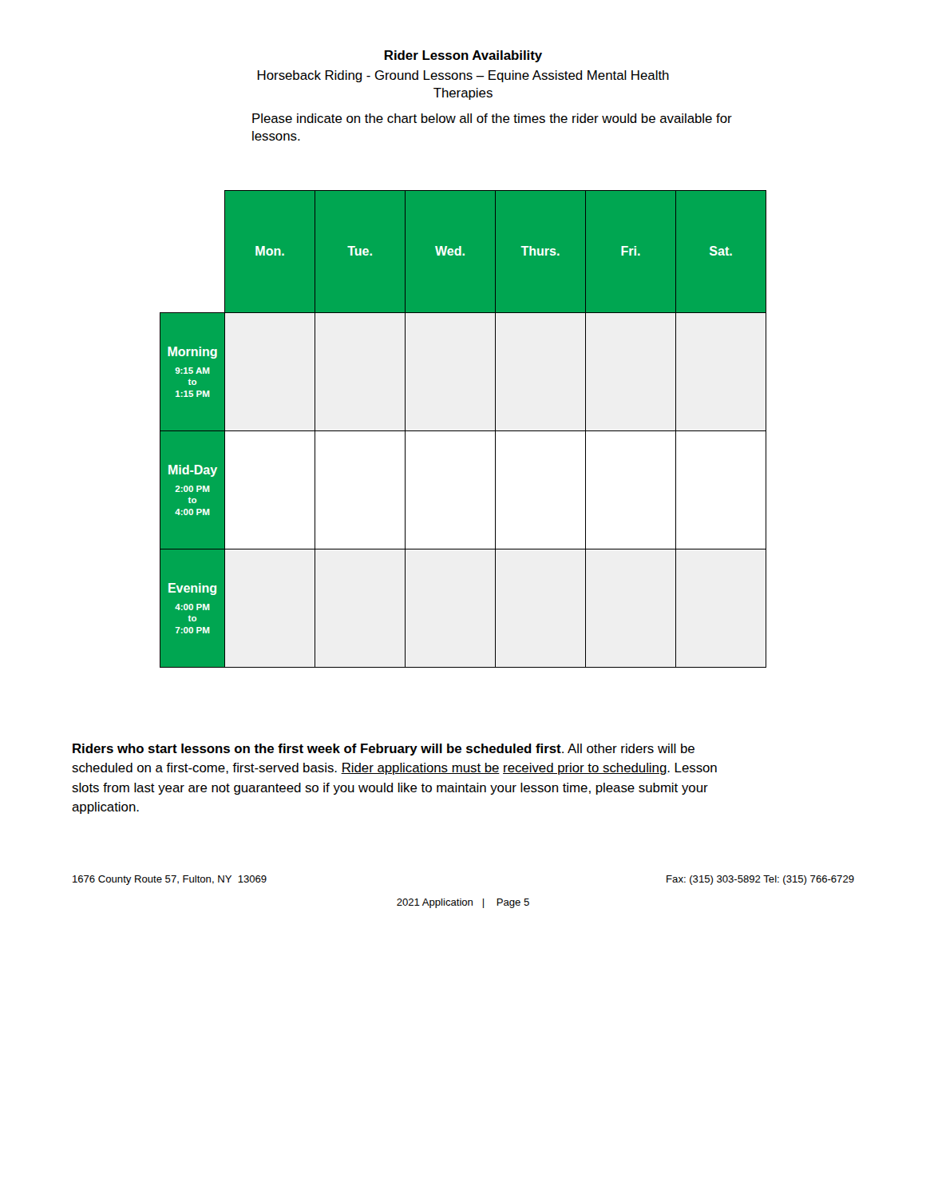Rider Lesson Availability
Horseback Riding - Ground Lessons – Equine Assisted Mental Health
Therapies
Please indicate on the chart below all of the times the rider would be available for lessons.
| | Mon. | Tue. | Wed. | Thurs. | Fri. | Sat. |
| --- | --- | --- | --- | --- | --- | --- |
| Morning 9:15 AM to 1:15 PM | | | | | | |
| Mid-Day 2:00 PM to 4:00 PM | | | | | | |
| Evening 4:00 PM to 7:00 PM | | | | | | |
Riders who start lessons on the first week of February will be scheduled first. All other riders will be scheduled on a first-come, first-served basis. Rider applications must be received prior to scheduling. Lesson slots from last year are not guaranteed so if you would like to maintain your lesson time, please submit your application.
1676 County Route 57, Fulton, NY 13069 Fax: (315) 303-5892 Tel: (315) 766-6729
2021 Application | Page 5